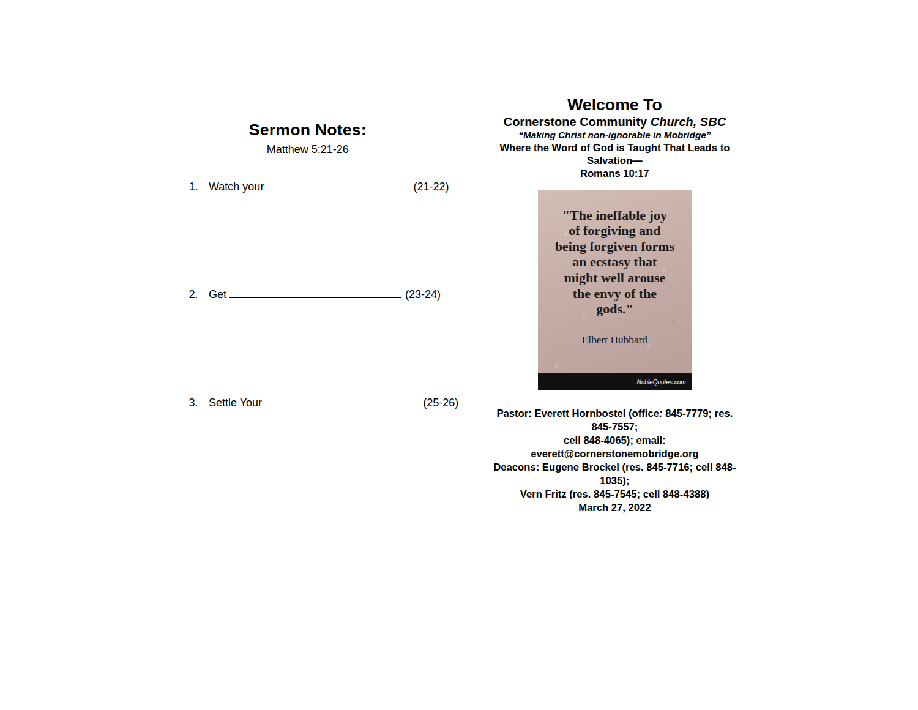Sermon Notes:
Matthew 5:21-26
1. Watch your (21-22)
2. Get (23-24)
3. Settle Your (25-26)
Welcome To
Cornerstone Community Church, SBC
“Making Christ non-ignorable in Mobridge”
Where the Word of God is Taught That Leads to Salvation—
Romans 10:17
"The ineffable joy
of forgiving and
being forgiven forms
an ecstasy that
might well arouse
the envy of the
gods."
Elbert Hubbard
NobleQuotes.com
Pastor: Everett Hornbostel (office: 845-7779; res. 845-7557;
cell 848-4065); email: everett@cornerstonemobridge.org
Deacons: Eugene Brockel (res. 845-7716; cell 848-1035);
Vern Fritz (res. 845-7545; cell 848-4388)
March 27, 2022